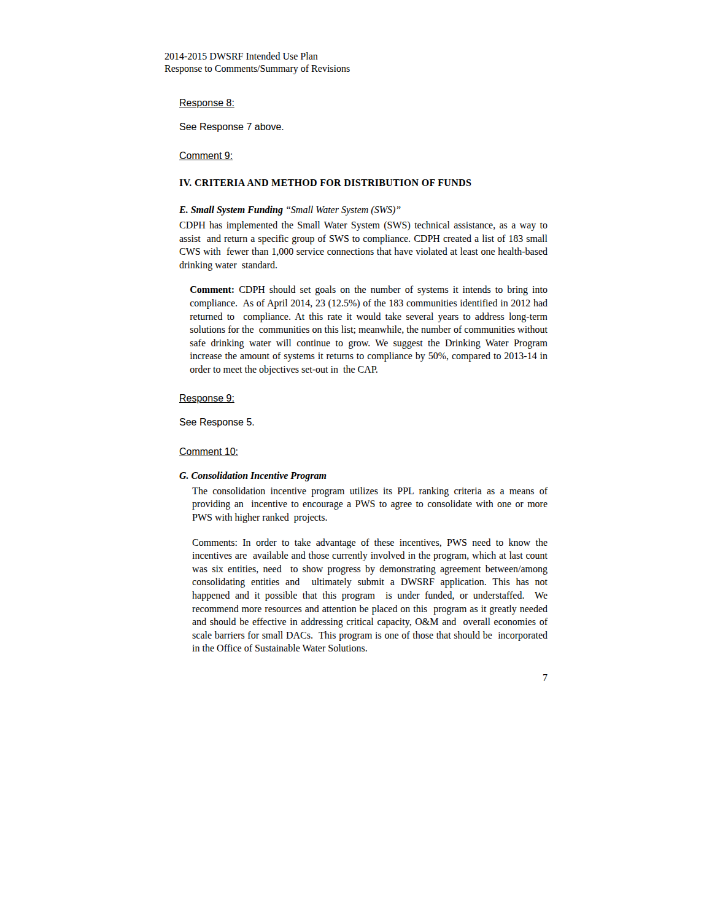2014-2015 DWSRF Intended Use Plan
Response to Comments/Summary of Revisions
Response 8:
See Response 7 above.
Comment 9:
IV. CRITERIA AND METHOD FOR DISTRIBUTION OF FUNDS
E. Small System Funding “Small Water System (SWS)”
CDPH has implemented the Small Water System (SWS) technical assistance, as a way to assist and return a specific group of SWS to compliance. CDPH created a list of 183 small CWS with fewer than 1,000 service connections that have violated at least one health-based drinking water standard.
Comment: CDPH should set goals on the number of systems it intends to bring into compliance. As of April 2014, 23 (12.5%) of the 183 communities identified in 2012 had returned to compliance. At this rate it would take several years to address long-term solutions for the communities on this list; meanwhile, the number of communities without safe drinking water will continue to grow. We suggest the Drinking Water Program increase the amount of systems it returns to compliance by 50%, compared to 2013-14 in order to meet the objectives set-out in the CAP.
Response 9:
See Response 5.
Comment 10:
G. Consolidation Incentive Program
The consolidation incentive program utilizes its PPL ranking criteria as a means of providing an incentive to encourage a PWS to agree to consolidate with one or more PWS with higher ranked projects.
Comments: In order to take advantage of these incentives, PWS need to know the incentives are available and those currently involved in the program, which at last count was six entities, need to show progress by demonstrating agreement between/among consolidating entities and ultimately submit a DWSRF application. This has not happened and it possible that this program is under funded, or understaffed. We recommend more resources and attention be placed on this program as it greatly needed and should be effective in addressing critical capacity, O&M and overall economies of scale barriers for small DACs. This program is one of those that should be incorporated in the Office of Sustainable Water Solutions.
7